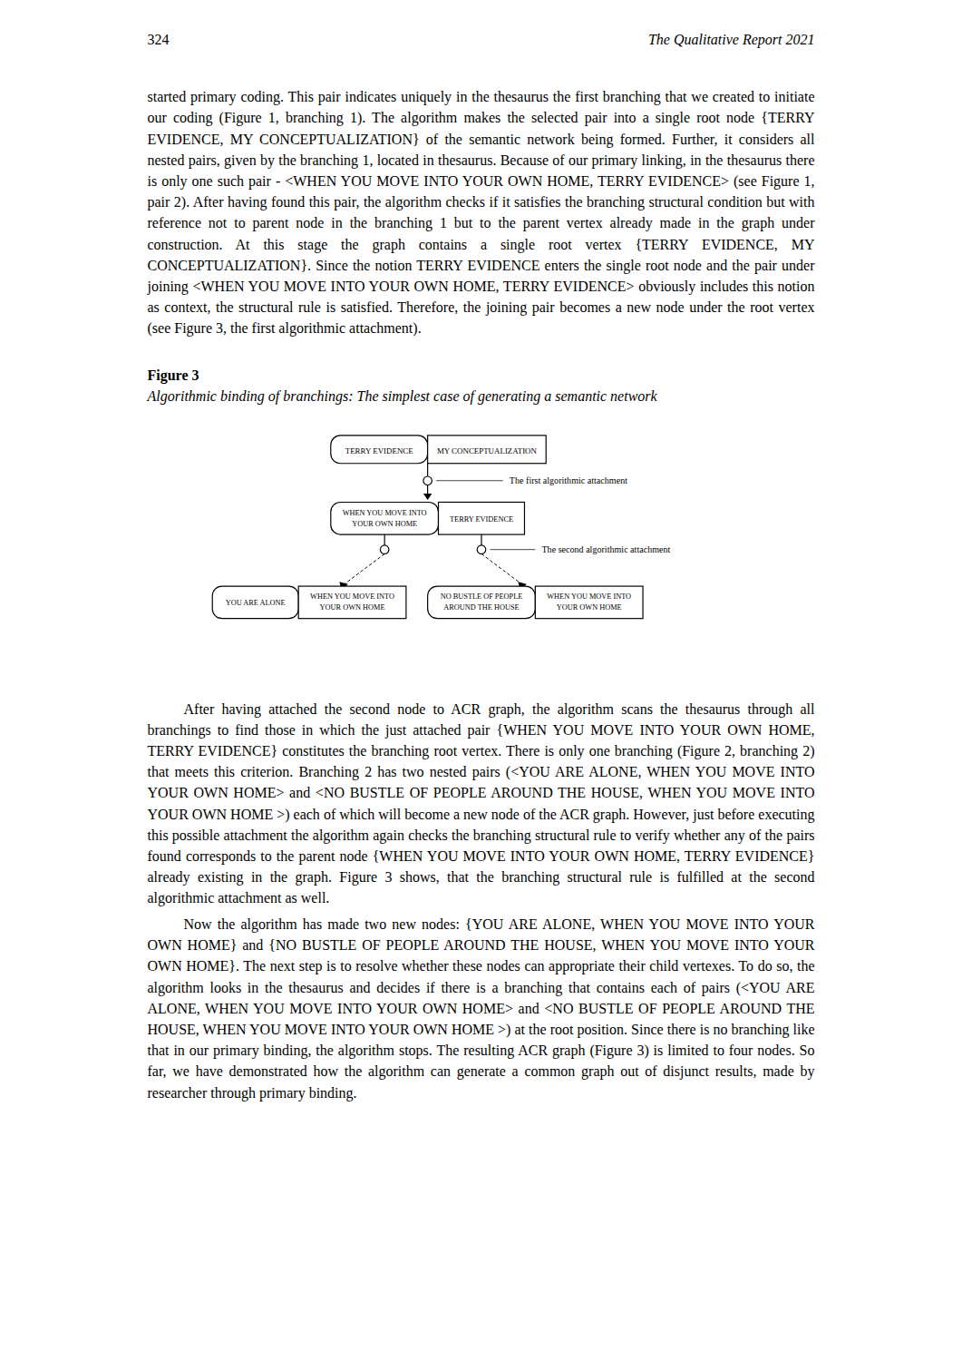324 The Qualitative Report 2021
started primary coding. This pair indicates uniquely in the thesaurus the first branching that we created to initiate our coding (Figure 1, branching 1). The algorithm makes the selected pair into a single root node {TERRY EVIDENCE, MY CONCEPTUALIZATION} of the semantic network being formed. Further, it considers all nested pairs, given by the branching 1, located in thesaurus. Because of our primary linking, in the thesaurus there is only one such pair - <WHEN YOU MOVE INTO YOUR OWN HOME, TERRY EVIDENCE> (see Figure 1, pair 2). After having found this pair, the algorithm checks if it satisfies the branching structural condition but with reference not to parent node in the branching 1 but to the parent vertex already made in the graph under construction. At this stage the graph contains a single root vertex {TERRY EVIDENCE, MY CONCEPTUALIZATION}. Since the notion TERRY EVIDENCE enters the single root node and the pair under joining <WHEN YOU MOVE INTO YOUR OWN HOME, TERRY EVIDENCE> obviously includes this notion as context, the structural rule is satisfied. Therefore, the joining pair becomes a new node under the root vertex (see Figure 3, the first algorithmic attachment).
Figure 3
Algorithmic binding of branchings: The simplest case of generating a semantic network
Algorithmic binding of branchings A semantic network graph. Root node pairs TERRY EVIDENCE with MY CONCEPTUALIZATION. Below it, the first algorithmic attachment links to a node pairing WHEN YOU MOVE INTO YOUR OWN HOME with TERRY EVIDENCE. Below that, the second algorithmic attachment links to two nodes: YOU ARE ALONE with WHEN YOU MOVE INTO YOUR OWN HOME, and NO BUSTLE OF PEOPLE AROUND THE HOUSE with WHEN YOU MOVE INTO YOUR OWN HOME. TERRY EVIDENCE MY CONCEPTUALIZATION The first algorithmic attachment WHEN YOU MOVE INTO YOUR OWN HOME TERRY EVIDENCE The second algorithmic attachment YOU ARE ALONE WHEN YOU MOVE INTO YOUR OWN HOME NO BUSTLE OF PEOPLE AROUND THE HOUSE WHEN YOU MOVE INTO YOUR OWN HOME
After having attached the second node to ACR graph, the algorithm scans the thesaurus through all branchings to find those in which the just attached pair {WHEN YOU MOVE INTO YOUR OWN HOME, TERRY EVIDENCE} constitutes the branching root vertex. There is only one branching (Figure 2, branching 2) that meets this criterion. Branching 2 has two nested pairs (<YOU ARE ALONE, WHEN YOU MOVE INTO YOUR OWN HOME> and <NO BUSTLE OF PEOPLE AROUND THE HOUSE, WHEN YOU MOVE INTO YOUR OWN HOME >) each of which will become a new node of the ACR graph. However, just before executing this possible attachment the algorithm again checks the branching structural rule to verify whether any of the pairs found corresponds to the parent node {WHEN YOU MOVE INTO YOUR OWN HOME, TERRY EVIDENCE} already existing in the graph. Figure 3 shows, that the branching structural rule is fulfilled at the second algorithmic attachment as well.
Now the algorithm has made two new nodes: {YOU ARE ALONE, WHEN YOU MOVE INTO YOUR OWN HOME} and {NO BUSTLE OF PEOPLE AROUND THE HOUSE, WHEN YOU MOVE INTO YOUR OWN HOME}. The next step is to resolve whether these nodes can appropriate their child vertexes. To do so, the algorithm looks in the thesaurus and decides if there is a branching that contains each of pairs (<YOU ARE ALONE, WHEN YOU MOVE INTO YOUR OWN HOME> and <NO BUSTLE OF PEOPLE AROUND THE HOUSE, WHEN YOU MOVE INTO YOUR OWN HOME >) at the root position. Since there is no branching like that in our primary binding, the algorithm stops. The resulting ACR graph (Figure 3) is limited to four nodes. So far, we have demonstrated how the algorithm can generate a common graph out of disjunct results, made by researcher through primary binding.